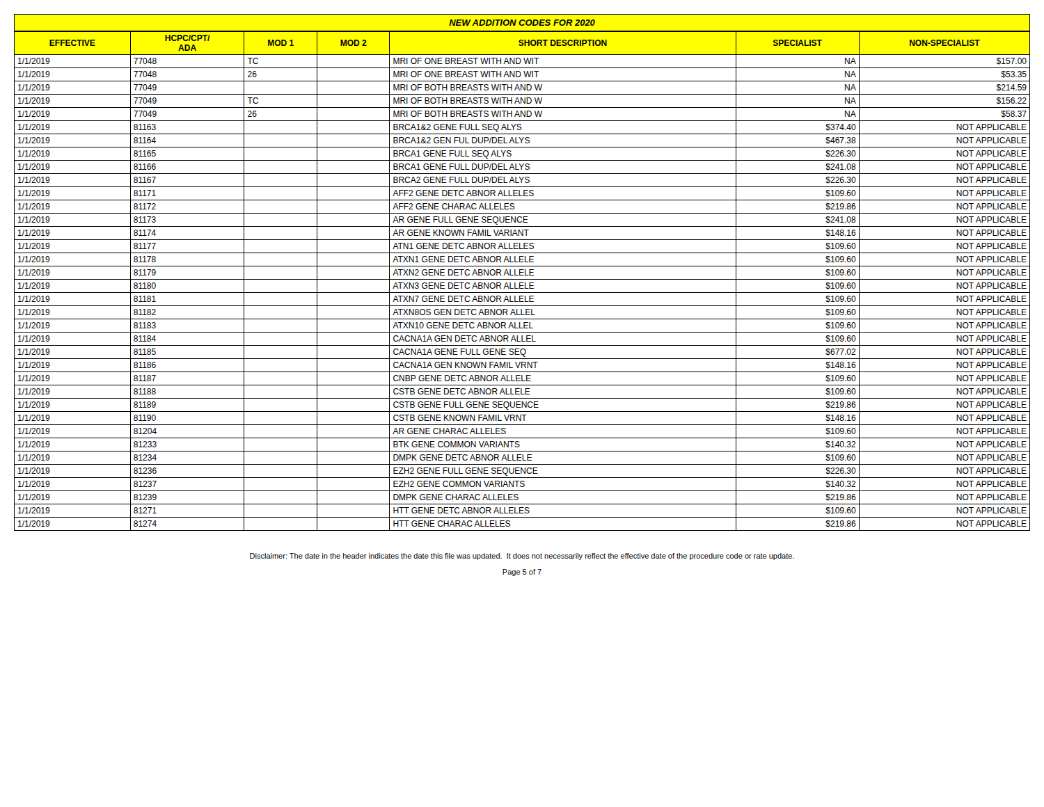NEW ADDITION CODES FOR 2020
| EFFECTIVE | HCPC/CPT/ ADA | MOD 1 | MOD 2 | SHORT DESCRIPTION | SPECIALIST | NON-SPECIALIST |
| --- | --- | --- | --- | --- | --- | --- |
| 1/1/2019 | 77048 | TC | | MRI OF ONE BREAST WITH AND WIT | NA | $157.00 |
| 1/1/2019 | 77048 | 26 | | MRI OF ONE BREAST WITH AND WIT | NA | $53.35 |
| 1/1/2019 | 77049 | | | MRI OF BOTH BREASTS WITH AND W | NA | $214.59 |
| 1/1/2019 | 77049 | TC | | MRI OF BOTH BREASTS WITH AND W | NA | $156.22 |
| 1/1/2019 | 77049 | 26 | | MRI OF BOTH BREASTS WITH AND W | NA | $58.37 |
| 1/1/2019 | 81163 | | | BRCA1&2 GENE FULL SEQ ALYS | $374.40 | NOT APPLICABLE |
| 1/1/2019 | 81164 | | | BRCA1&2 GEN FUL DUP/DEL ALYS | $467.38 | NOT APPLICABLE |
| 1/1/2019 | 81165 | | | BRCA1 GENE FULL SEQ ALYS | $226.30 | NOT APPLICABLE |
| 1/1/2019 | 81166 | | | BRCA1 GENE FULL DUP/DEL ALYS | $241.08 | NOT APPLICABLE |
| 1/1/2019 | 81167 | | | BRCA2 GENE FULL DUP/DEL ALYS | $226.30 | NOT APPLICABLE |
| 1/1/2019 | 81171 | | | AFF2 GENE DETC ABNOR ALLELES | $109.60 | NOT APPLICABLE |
| 1/1/2019 | 81172 | | | AFF2 GENE CHARAC ALLELES | $219.86 | NOT APPLICABLE |
| 1/1/2019 | 81173 | | | AR GENE FULL GENE SEQUENCE | $241.08 | NOT APPLICABLE |
| 1/1/2019 | 81174 | | | AR GENE KNOWN FAMIL VARIANT | $148.16 | NOT APPLICABLE |
| 1/1/2019 | 81177 | | | ATN1 GENE DETC ABNOR ALLELES | $109.60 | NOT APPLICABLE |
| 1/1/2019 | 81178 | | | ATXN1 GENE DETC ABNOR ALLELE | $109.60 | NOT APPLICABLE |
| 1/1/2019 | 81179 | | | ATXN2 GENE DETC ABNOR ALLELE | $109.60 | NOT APPLICABLE |
| 1/1/2019 | 81180 | | | ATXN3 GENE DETC ABNOR ALLELE | $109.60 | NOT APPLICABLE |
| 1/1/2019 | 81181 | | | ATXN7 GENE DETC ABNOR ALLELE | $109.60 | NOT APPLICABLE |
| 1/1/2019 | 81182 | | | ATXN8OS GEN DETC ABNOR ALLEL | $109.60 | NOT APPLICABLE |
| 1/1/2019 | 81183 | | | ATXN10 GENE DETC ABNOR ALLEL | $109.60 | NOT APPLICABLE |
| 1/1/2019 | 81184 | | | CACNA1A GEN DETC ABNOR ALLEL | $109.60 | NOT APPLICABLE |
| 1/1/2019 | 81185 | | | CACNA1A GENE FULL GENE SEQ | $677.02 | NOT APPLICABLE |
| 1/1/2019 | 81186 | | | CACNA1A GEN KNOWN FAMIL VRNT | $148.16 | NOT APPLICABLE |
| 1/1/2019 | 81187 | | | CNBP GENE DETC ABNOR ALLELE | $109.60 | NOT APPLICABLE |
| 1/1/2019 | 81188 | | | CSTB GENE DETC ABNOR ALLELE | $109.60 | NOT APPLICABLE |
| 1/1/2019 | 81189 | | | CSTB GENE FULL GENE SEQUENCE | $219.86 | NOT APPLICABLE |
| 1/1/2019 | 81190 | | | CSTB GENE KNOWN FAMIL VRNT | $148.16 | NOT APPLICABLE |
| 1/1/2019 | 81204 | | | AR GENE CHARAC ALLELES | $109.60 | NOT APPLICABLE |
| 1/1/2019 | 81233 | | | BTK GENE COMMON VARIANTS | $140.32 | NOT APPLICABLE |
| 1/1/2019 | 81234 | | | DMPK GENE DETC ABNOR ALLELE | $109.60 | NOT APPLICABLE |
| 1/1/2019 | 81236 | | | EZH2 GENE FULL GENE SEQUENCE | $226.30 | NOT APPLICABLE |
| 1/1/2019 | 81237 | | | EZH2 GENE COMMON VARIANTS | $140.32 | NOT APPLICABLE |
| 1/1/2019 | 81239 | | | DMPK GENE CHARAC ALLELES | $219.86 | NOT APPLICABLE |
| 1/1/2019 | 81271 | | | HTT GENE DETC ABNOR ALLELES | $109.60 | NOT APPLICABLE |
| 1/1/2019 | 81274 | | | HTT GENE CHARAC ALLELES | $219.86 | NOT APPLICABLE |
Disclaimer: The date in the header indicates the date this file was updated. It does not necessarily reflect the effective date of the procedure code or rate update.
Page 5 of 7